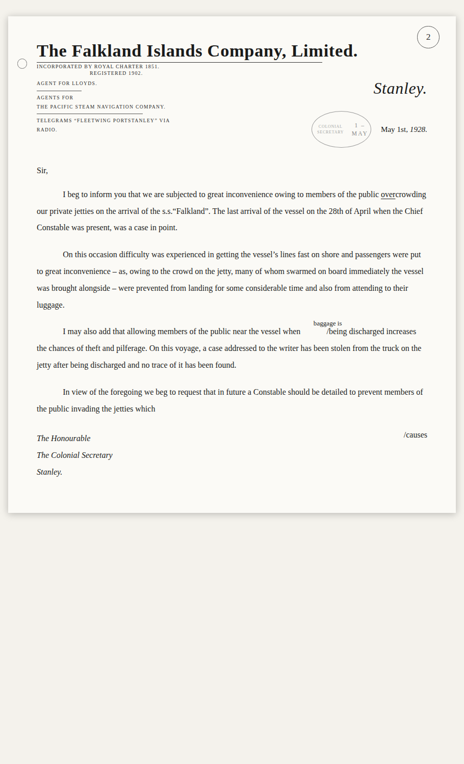2
The Falkland Islands Company, Limited.
Incorporated by Royal Charter 1851.
Registered 1902.
Agent for Lloyds.
Agents for
The Pacific Steam Navigation Company.
Telegrams “Fleetwing Portstanley” via Radio.
Stanley.
COLONIAL SECRETARY 1 – MAY
May 1st, 1928.
Sir,
I beg to inform you that we are subjected to great inconvenience owing to members of the public overcrowding our private jetties on the arrival of the s.s.“Falkland”. The last arrival of the vessel on the 28th of April when the Chief Constable was present, was a case in point.
On this occasion difficulty was experienced in getting the vessel’s lines fast on shore and passengers were put to great inconvenience – as, owing to the crowd on the jetty, many of whom swarmed on board immediately the vessel was brought alongside – were prevented from landing for some considerable time and also from attending to their luggage.
I may also add that allowing members of the public near the vessel whenbaggage is/being discharged increases the chances of theft and pilferage. On this voyage, a case addressed to the writer has been stolen from the truck on the jetty after being discharged and no trace of it has been found.
In view of the foregoing we beg to request that in future a Constable should be detailed to prevent members of the public invading the jetties which
The Honourable The Colonial Secretary Stanley.
/causes